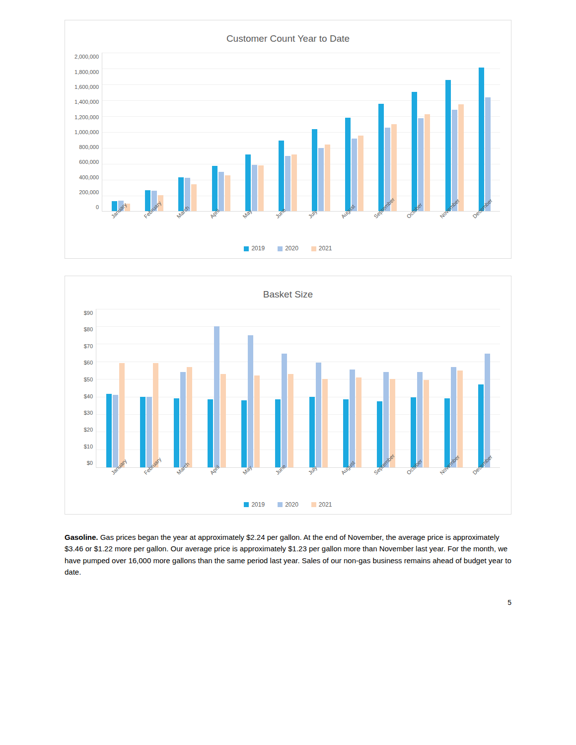Customer Count Year to Date
2,000,000 1,800,000 1,600,000 1,400,000 1,200,000 1,000,000 800,000 600,000 400,000 200,000 0
January February March April May June July August September October November December
2019 2020 2021
Basket Size
$90 $80 $70 $60 $50 $40 $30 $20 $10 $0
January February March April May June July August September October November December
2019 2020 2021
Gasoline. Gas prices began the year at approximately $2.24 per gallon. At the end of November, the average price is approximately $3.46 or $1.22 more per gallon. Our average price is approximately $1.23 per gallon more than November last year. For the month, we have pumped over 16,000 more gallons than the same period last year. Sales of our non-gas business remains ahead of budget year to date.
5